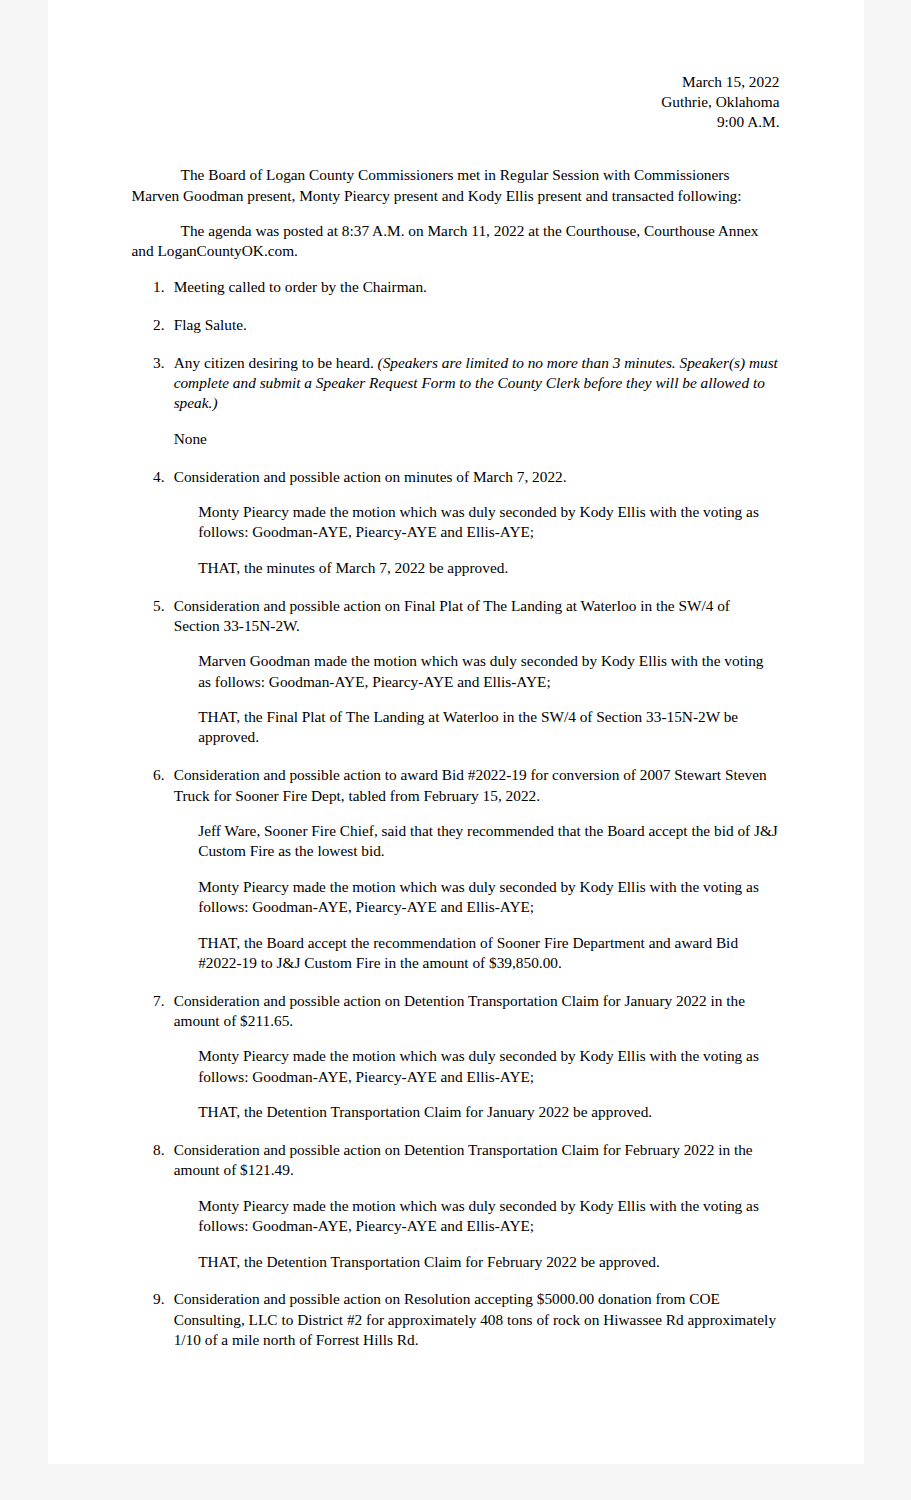March 15, 2022
Guthrie, Oklahoma
9:00 A.M.
The Board of Logan County Commissioners met in Regular Session with Commissioners Marven Goodman present, Monty Piearcy present and Kody Ellis present and transacted following:
The agenda was posted at 8:37 A.M. on March 11, 2022 at the Courthouse, Courthouse Annex and LoganCountyOK.com.
Meeting called to order by the Chairman.
Flag Salute.
Any citizen desiring to be heard. (Speakers are limited to no more than 3 minutes. Speaker(s) must complete and submit a Speaker Request Form to the County Clerk before they will be allowed to speak.)
None
Consideration and possible action on minutes of March 7, 2022.
Monty Piearcy made the motion which was duly seconded by Kody Ellis with the voting as follows: Goodman-AYE, Piearcy-AYE and Ellis-AYE;
THAT, the minutes of March 7, 2022 be approved.
Consideration and possible action on Final Plat of The Landing at Waterloo in the SW/4 of Section 33-15N-2W.
Marven Goodman made the motion which was duly seconded by Kody Ellis with the voting as follows: Goodman-AYE, Piearcy-AYE and Ellis-AYE;
THAT, the Final Plat of The Landing at Waterloo in the SW/4 of Section 33-15N-2W be approved.
Consideration and possible action to award Bid #2022-19 for conversion of 2007 Stewart Steven Truck for Sooner Fire Dept, tabled from February 15, 2022.
Jeff Ware, Sooner Fire Chief, said that they recommended that the Board accept the bid of J&J Custom Fire as the lowest bid.
Monty Piearcy made the motion which was duly seconded by Kody Ellis with the voting as follows: Goodman-AYE, Piearcy-AYE and Ellis-AYE;
THAT, the Board accept the recommendation of Sooner Fire Department and award Bid #2022-19 to J&J Custom Fire in the amount of $39,850.00.
Consideration and possible action on Detention Transportation Claim for January 2022 in the amount of $211.65.
Monty Piearcy made the motion which was duly seconded by Kody Ellis with the voting as follows: Goodman-AYE, Piearcy-AYE and Ellis-AYE;
THAT, the Detention Transportation Claim for January 2022 be approved.
Consideration and possible action on Detention Transportation Claim for February 2022 in the amount of $121.49.
Monty Piearcy made the motion which was duly seconded by Kody Ellis with the voting as follows: Goodman-AYE, Piearcy-AYE and Ellis-AYE;
THAT, the Detention Transportation Claim for February 2022 be approved.
Consideration and possible action on Resolution accepting $5000.00 donation from COE Consulting, LLC to District #2 for approximately 408 tons of rock on Hiwassee Rd approximately 1/10 of a mile north of Forrest Hills Rd.